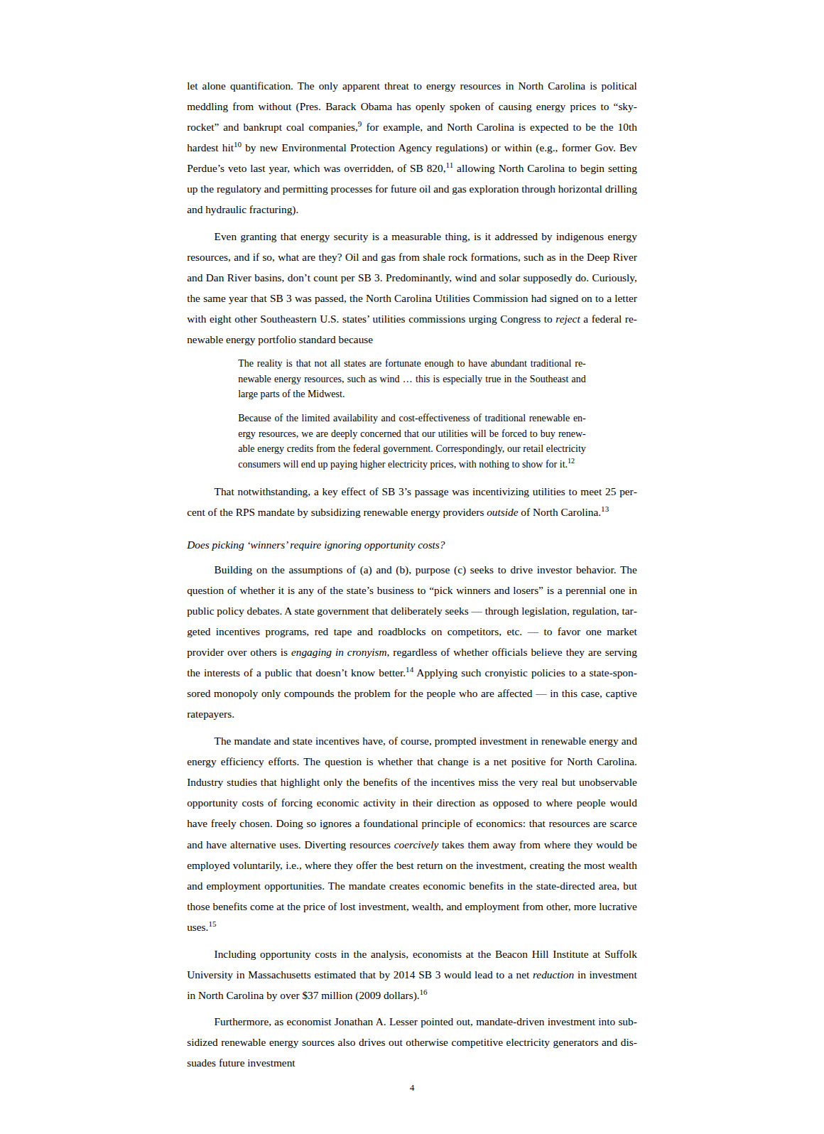let alone quantification. The only apparent threat to energy resources in North Carolina is political meddling from without (Pres. Barack Obama has openly spoken of causing energy prices to “skyrocket” and bankrupt coal companies,9 for example, and North Carolina is expected to be the 10th hardest hit10 by new Environmental Protection Agency regulations) or within (e.g., former Gov. Bev Perdue’s veto last year, which was overridden, of SB 820,11 allowing North Carolina to begin setting up the regulatory and permitting processes for future oil and gas exploration through horizontal drilling and hydraulic fracturing).
Even granting that energy security is a measurable thing, is it addressed by indigenous energy resources, and if so, what are they? Oil and gas from shale rock formations, such as in the Deep River and Dan River basins, don’t count per SB 3. Predominantly, wind and solar supposedly do. Curiously, the same year that SB 3 was passed, the North Carolina Utilities Commission had signed on to a letter with eight other Southeastern U.S. states’ utilities commissions urging Congress to reject a federal renewable energy portfolio standard because
The reality is that not all states are fortunate enough to have abundant traditional renewable energy resources, such as wind … this is especially true in the Southeast and large parts of the Midwest.
Because of the limited availability and cost-effectiveness of traditional renewable energy resources, we are deeply concerned that our utilities will be forced to buy renewable energy credits from the federal government. Correspondingly, our retail electricity consumers will end up paying higher electricity prices, with nothing to show for it.12
That notwithstanding, a key effect of SB 3’s passage was incentivizing utilities to meet 25 percent of the RPS mandate by subsidizing renewable energy providers outside of North Carolina.13
Does picking ‘winners’ require ignoring opportunity costs?
Building on the assumptions of (a) and (b), purpose (c) seeks to drive investor behavior. The question of whether it is any of the state’s business to “pick winners and losers” is a perennial one in public policy debates. A state government that deliberately seeks — through legislation, regulation, targeted incentives programs, red tape and roadblocks on competitors, etc. — to favor one market provider over others is engaging in cronyism, regardless of whether officials believe they are serving the interests of a public that doesn’t know better.14 Applying such cronyistic policies to a state-sponsored monopoly only compounds the problem for the people who are affected — in this case, captive ratepayers.
The mandate and state incentives have, of course, prompted investment in renewable energy and energy efficiency efforts. The question is whether that change is a net positive for North Carolina. Industry studies that highlight only the benefits of the incentives miss the very real but unobservable opportunity costs of forcing economic activity in their direction as opposed to where people would have freely chosen. Doing so ignores a foundational principle of economics: that resources are scarce and have alternative uses. Diverting resources coercively takes them away from where they would be employed voluntarily, i.e., where they offer the best return on the investment, creating the most wealth and employment opportunities. The mandate creates economic benefits in the state-directed area, but those benefits come at the price of lost investment, wealth, and employment from other, more lucrative uses.15
Including opportunity costs in the analysis, economists at the Beacon Hill Institute at Suffolk University in Massachusetts estimated that by 2014 SB 3 would lead to a net reduction in investment in North Carolina by over $37 million (2009 dollars).16
Furthermore, as economist Jonathan A. Lesser pointed out, mandate-driven investment into subsidized renewable energy sources also drives out otherwise competitive electricity generators and dissuades future investment
4